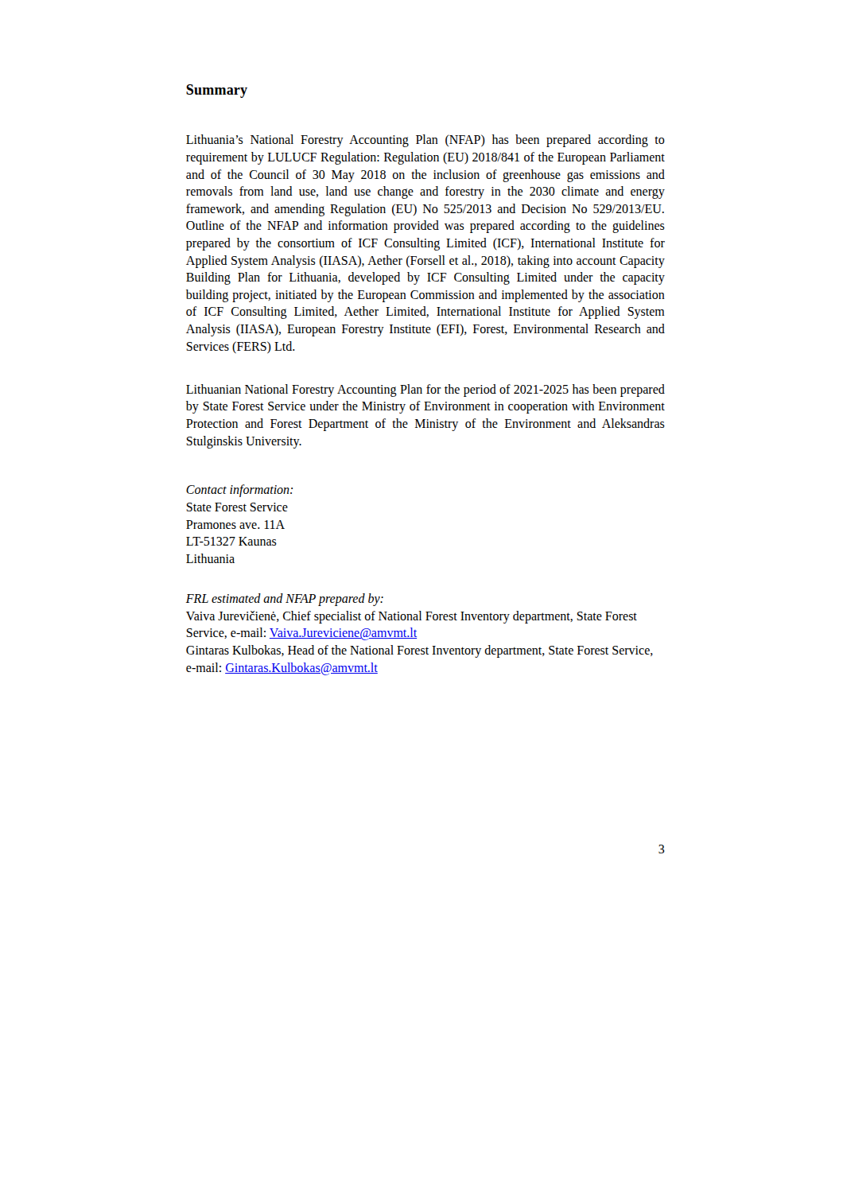Summary
Lithuania’s National Forestry Accounting Plan (NFAP) has been prepared according to requirement by LULUCF Regulation: Regulation (EU) 2018/841 of the European Parliament and of the Council of 30 May 2018 on the inclusion of greenhouse gas emissions and removals from land use, land use change and forestry in the 2030 climate and energy framework, and amending Regulation (EU) No 525/2013 and Decision No 529/2013/EU. Outline of the NFAP and information provided was prepared according to the guidelines prepared by the consortium of ICF Consulting Limited (ICF), International Institute for Applied System Analysis (IIASA), Aether (Forsell et al., 2018), taking into account Capacity Building Plan for Lithuania, developed by ICF Consulting Limited under the capacity building project, initiated by the European Commission and implemented by the association of ICF Consulting Limited, Aether Limited, International Institute for Applied System Analysis (IIASA), European Forestry Institute (EFI), Forest, Environmental Research and Services (FERS) Ltd.
Lithuanian National Forestry Accounting Plan for the period of 2021-2025 has been prepared by State Forest Service under the Ministry of Environment in cooperation with Environment Protection and Forest Department of the Ministry of the Environment and Aleksandras Stulginskis University.
Contact information:
State Forest Service
Pramones ave. 11A
LT-51327 Kaunas
Lithuania
FRL estimated and NFAP prepared by:
Vaiva Jurevičienė, Chief specialist of National Forest Inventory department, State Forest Service, e-mail: Vaiva.Jureviciene@amvmt.lt
Gintaras Kulbokas, Head of the National Forest Inventory department, State Forest Service, e-mail: Gintaras.Kulbokas@amvmt.lt
3